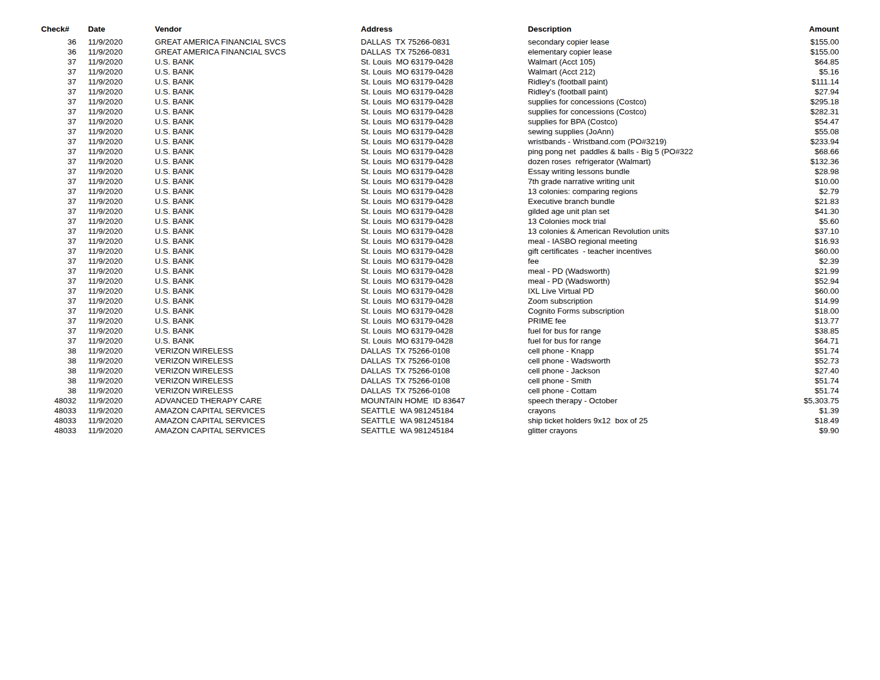| Check# | Date | Vendor | Address | Description | Amount |
| --- | --- | --- | --- | --- | --- |
| 36 | 11/9/2020 | GREAT AMERICA FINANCIAL SVCS | DALLAS TX 75266-0831 | secondary copier lease | $155.00 |
| 36 | 11/9/2020 | GREAT AMERICA FINANCIAL SVCS | DALLAS TX 75266-0831 | elementary copier lease | $155.00 |
| 37 | 11/9/2020 | U.S. BANK | St. Louis MO 63179-0428 | Walmart (Acct 105) | $64.85 |
| 37 | 11/9/2020 | U.S. BANK | St. Louis MO 63179-0428 | Walmart (Acct 212) | $5.16 |
| 37 | 11/9/2020 | U.S. BANK | St. Louis MO 63179-0428 | Ridley's (football paint) | $111.14 |
| 37 | 11/9/2020 | U.S. BANK | St. Louis MO 63179-0428 | Ridley's (football paint) | $27.94 |
| 37 | 11/9/2020 | U.S. BANK | St. Louis MO 63179-0428 | supplies for concessions (Costco) | $295.18 |
| 37 | 11/9/2020 | U.S. BANK | St. Louis MO 63179-0428 | supplies for concessions (Costco) | $282.31 |
| 37 | 11/9/2020 | U.S. BANK | St. Louis MO 63179-0428 | supplies for BPA (Costco) | $54.47 |
| 37 | 11/9/2020 | U.S. BANK | St. Louis MO 63179-0428 | sewing supplies (JoAnn) | $55.08 |
| 37 | 11/9/2020 | U.S. BANK | St. Louis MO 63179-0428 | wristbands - Wristband.com (PO#3219) | $233.94 |
| 37 | 11/9/2020 | U.S. BANK | St. Louis MO 63179-0428 | ping pong net paddles & balls - Big 5 (PO#322 | $68.66 |
| 37 | 11/9/2020 | U.S. BANK | St. Louis MO 63179-0428 | dozen roses refrigerator (Walmart) | $132.36 |
| 37 | 11/9/2020 | U.S. BANK | St. Louis MO 63179-0428 | Essay writing lessons bundle | $28.98 |
| 37 | 11/9/2020 | U.S. BANK | St. Louis MO 63179-0428 | 7th grade narrative writing unit | $10.00 |
| 37 | 11/9/2020 | U.S. BANK | St. Louis MO 63179-0428 | 13 colonies: comparing regions | $2.79 |
| 37 | 11/9/2020 | U.S. BANK | St. Louis MO 63179-0428 | Executive branch bundle | $21.83 |
| 37 | 11/9/2020 | U.S. BANK | St. Louis MO 63179-0428 | gilded age unit plan set | $41.30 |
| 37 | 11/9/2020 | U.S. BANK | St. Louis MO 63179-0428 | 13 Colonies mock trial | $5.60 |
| 37 | 11/9/2020 | U.S. BANK | St. Louis MO 63179-0428 | 13 colonies & American Revolution units | $37.10 |
| 37 | 11/9/2020 | U.S. BANK | St. Louis MO 63179-0428 | meal - IASBO regional meeting | $16.93 |
| 37 | 11/9/2020 | U.S. BANK | St. Louis MO 63179-0428 | gift certificates - teacher incentives | $60.00 |
| 37 | 11/9/2020 | U.S. BANK | St. Louis MO 63179-0428 | fee | $2.39 |
| 37 | 11/9/2020 | U.S. BANK | St. Louis MO 63179-0428 | meal - PD (Wadsworth) | $21.99 |
| 37 | 11/9/2020 | U.S. BANK | St. Louis MO 63179-0428 | meal - PD (Wadsworth) | $52.94 |
| 37 | 11/9/2020 | U.S. BANK | St. Louis MO 63179-0428 | IXL Live Virtual PD | $60.00 |
| 37 | 11/9/2020 | U.S. BANK | St. Louis MO 63179-0428 | Zoom subscription | $14.99 |
| 37 | 11/9/2020 | U.S. BANK | St. Louis MO 63179-0428 | Cognito Forms subscription | $18.00 |
| 37 | 11/9/2020 | U.S. BANK | St. Louis MO 63179-0428 | PRIME fee | $13.77 |
| 37 | 11/9/2020 | U.S. BANK | St. Louis MO 63179-0428 | fuel for bus for range | $38.85 |
| 37 | 11/9/2020 | U.S. BANK | St. Louis MO 63179-0428 | fuel for bus for range | $64.71 |
| 38 | 11/9/2020 | VERIZON WIRELESS | DALLAS TX 75266-0108 | cell phone - Knapp | $51.74 |
| 38 | 11/9/2020 | VERIZON WIRELESS | DALLAS TX 75266-0108 | cell phone - Wadsworth | $52.73 |
| 38 | 11/9/2020 | VERIZON WIRELESS | DALLAS TX 75266-0108 | cell phone - Jackson | $27.40 |
| 38 | 11/9/2020 | VERIZON WIRELESS | DALLAS TX 75266-0108 | cell phone - Smith | $51.74 |
| 38 | 11/9/2020 | VERIZON WIRELESS | DALLAS TX 75266-0108 | cell phone - Cottam | $51.74 |
| 48032 | 11/9/2020 | ADVANCED THERAPY CARE | MOUNTAIN HOME ID 83647 | speech therapy - October | $5,303.75 |
| 48033 | 11/9/2020 | AMAZON CAPITAL SERVICES | SEATTLE WA 981245184 | crayons | $1.39 |
| 48033 | 11/9/2020 | AMAZON CAPITAL SERVICES | SEATTLE WA 981245184 | ship ticket holders 9x12 box of 25 | $18.49 |
| 48033 | 11/9/2020 | AMAZON CAPITAL SERVICES | SEATTLE WA 981245184 | glitter crayons | $9.90 |